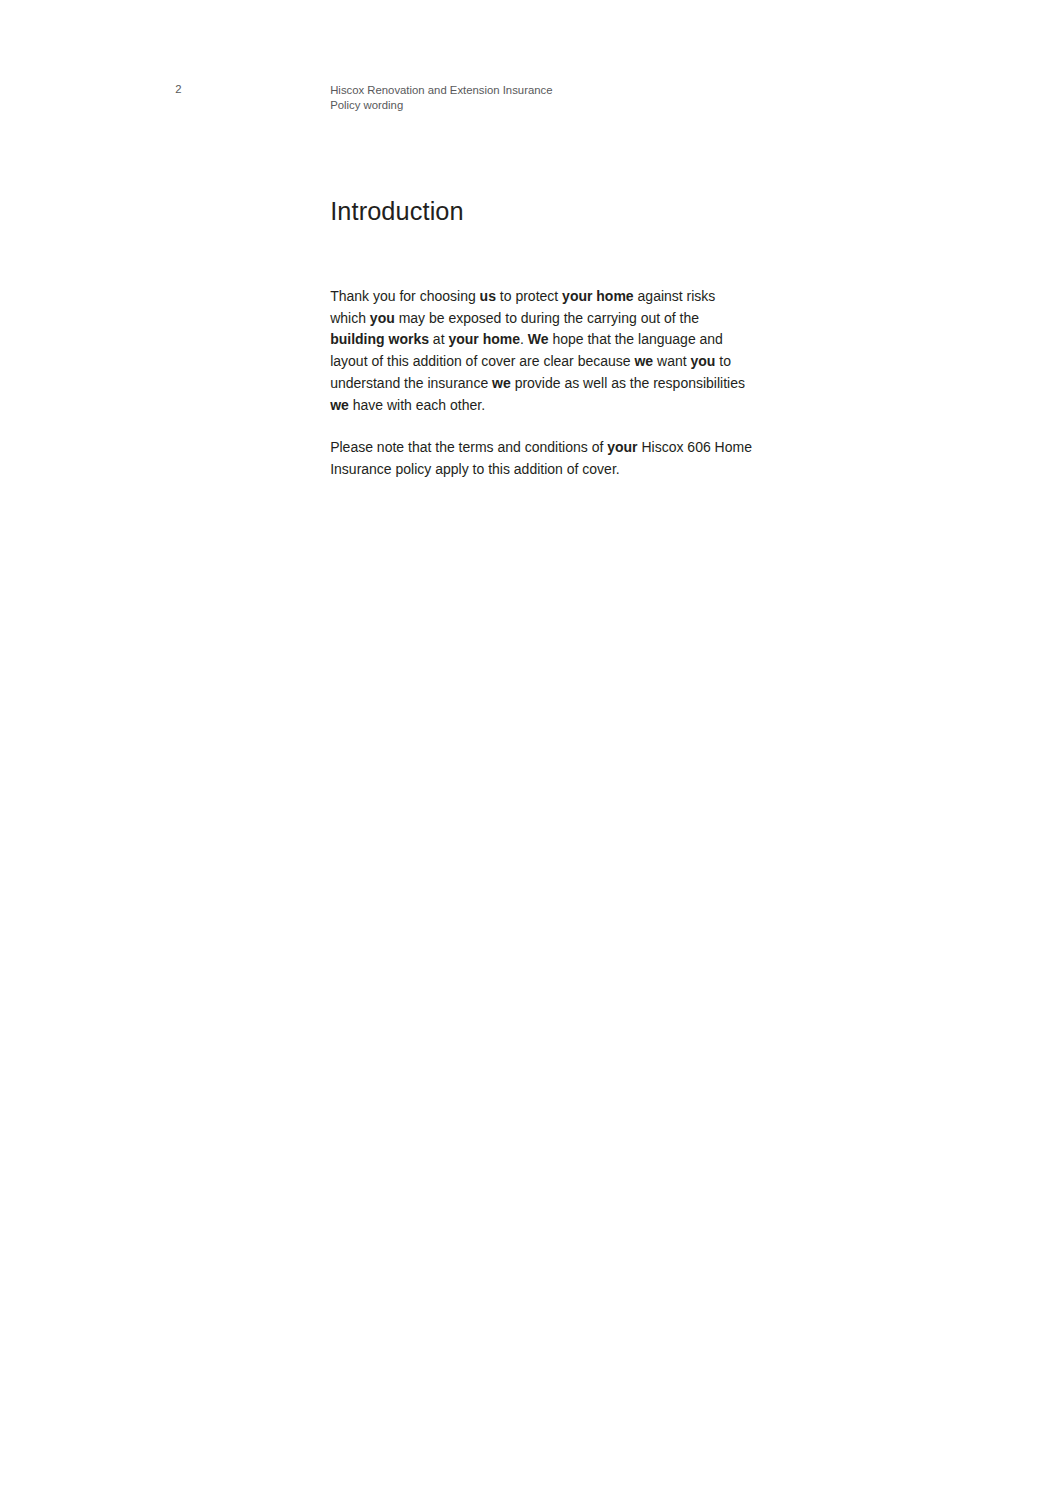2
Hiscox Renovation and Extension Insurance
Policy wording
Introduction
Thank you for choosing us to protect your home against risks which you may be exposed to during the carrying out of the building works at your home. We hope that the language and layout of this addition of cover are clear because we want you to understand the insurance we provide as well as the responsibilities we have with each other.
Please note that the terms and conditions of your Hiscox 606 Home Insurance policy apply to this addition of cover.